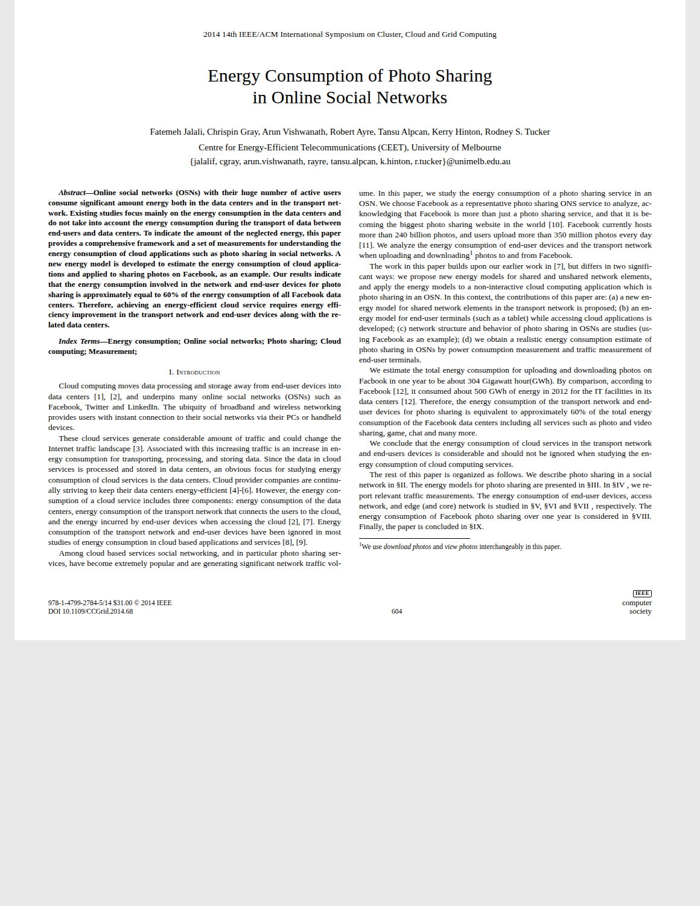2014 14th IEEE/ACM International Symposium on Cluster, Cloud and Grid Computing
Energy Consumption of Photo Sharing
in Online Social Networks
Fatemeh Jalali, Chrispin Gray, Arun Vishwanath, Robert Ayre, Tansu Alpcan, Kerry Hinton, Rodney S. Tucker
Centre for Energy-Efficient Telecommunications (CEET), University of Melbourne
{jalalif, cgray, arun.vishwanath, rayre, tansu.alpcan, k.hinton, r.tucker}@unimelb.edu.au
Abstract—Online social networks (OSNs) with their huge number of active users consume significant amount energy both in the data centers and in the transport network. Existing studies focus mainly on the energy consumption in the data centers and do not take into account the energy consumption during the transport of data between end-users and data centers. To indicate the amount of the neglected energy, this paper provides a comprehensive framework and a set of measurements for understanding the energy consumption of cloud applications such as photo sharing in social networks. A new energy model is developed to estimate the energy consumption of cloud applications and applied to sharing photos on Facebook, as an example. Our results indicate that the energy consumption involved in the network and end-user devices for photo sharing is approximately equal to 60% of the energy consumption of all Facebook data centers. Therefore, achieving an energy-efficient cloud service requires energy efficiency improvement in the transport network and end-user devices along with the related data centers.
Index Terms—Energy consumption; Online social networks; Photo sharing; Cloud computing; Measurement;
I. Introduction
Cloud computing moves data processing and storage away from end-user devices into data centers [1], [2], and underpins many online social networks (OSNs) such as Facebook, Twitter and LinkedIn. The ubiquity of broadband and wireless networking provides users with instant connection to their social networks via their PCs or handheld devices.
These cloud services generate considerable amount of traffic and could change the Internet traffic landscape [3]. Associated with this increasing traffic is an increase in energy consumption for transporting, processing, and storing data. Since the data in cloud services is processed and stored in data centers, an obvious focus for studying energy consumption of cloud services is the data centers. Cloud provider companies are continually striving to keep their data centers energy-efficient [4]-[6]. However, the energy consumption of a cloud service includes three components: energy consumption of the data centers, energy consumption of the transport network that connects the users to the cloud, and the energy incurred by end-user devices when accessing the cloud [2], [7]. Energy consumption of the transport network and end-user devices have been ignored in most studies of energy consumption in cloud based applications and services [8], [9].
Among cloud based services social networking, and in particular photo sharing services, have become extremely popular and are generating significant network traffic volume. In this paper, we study the energy consumption of a photo sharing service in an OSN. We choose Facebook as a representative photo sharing ONS service to analyze, acknowledging that Facebook is more than just a photo sharing service, and that it is becoming the biggest photo sharing website in the world [10]. Facebook currently hosts more than 240 billion photos, and users upload more than 350 million photos every day [11]. We analyze the energy consumption of end-user devices and the transport network when uploading and downloading1 photos to and from Facebook.
The work in this paper builds upon our earlier work in [7], but differs in two significant ways: we propose new energy models for shared and unshared network elements, and apply the energy models to a non-interactive cloud computing application which is photo sharing in an OSN. In this context, the contributions of this paper are: (a) a new energy model for shared network elements in the transport network is proposed; (b) an energy model for end-user terminals (such as a tablet) while accessing cloud applications is developed; (c) network structure and behavior of photo sharing in OSNs are studies (using Facebook as an example); (d) we obtain a realistic energy consumption estimate of photo sharing in OSNs by power consumption measurement and traffic measurement of end-user terminals.
We estimate the total energy consumption for uploading and downloading photos on Facbook in one year to be about 304 Gigawatt hour(GWh). By comparison, according to Facebook [12], it consumed about 500 GWh of energy in 2012 for the IT facilities in its data centers [12]. Therefore, the energy consumption of the transport network and end-user devices for photo sharing is equivalent to approximately 60% of the total energy consumption of the Facebook data centers including all services such as photo and video sharing, game, chat and many more.
We conclude that the energy consumption of cloud services in the transport network and end-users devices is considerable and should not be ignored when studying the energy consumption of cloud computing services.
The rest of this paper is organized as follows. We describe photo sharing in a social network in §II. The energy models for photo sharing are presented in §III. In §IV , we report relevant traffic measurements. The energy consumption of end-user devices, access network, and edge (and core) network is studied in §V, §VI and §VII , respectively. The energy consumption of Facebook photo sharing over one year is considered in §VIII. Finally, the paper is concluded in §IX.
1We use download photos and view photos interchangeably in this paper.
978-1-4799-2784-5/14 $31.00 © 2014 IEEE
DOI 10.1109/CCGrid.2014.68
604
IEEE
computer
society